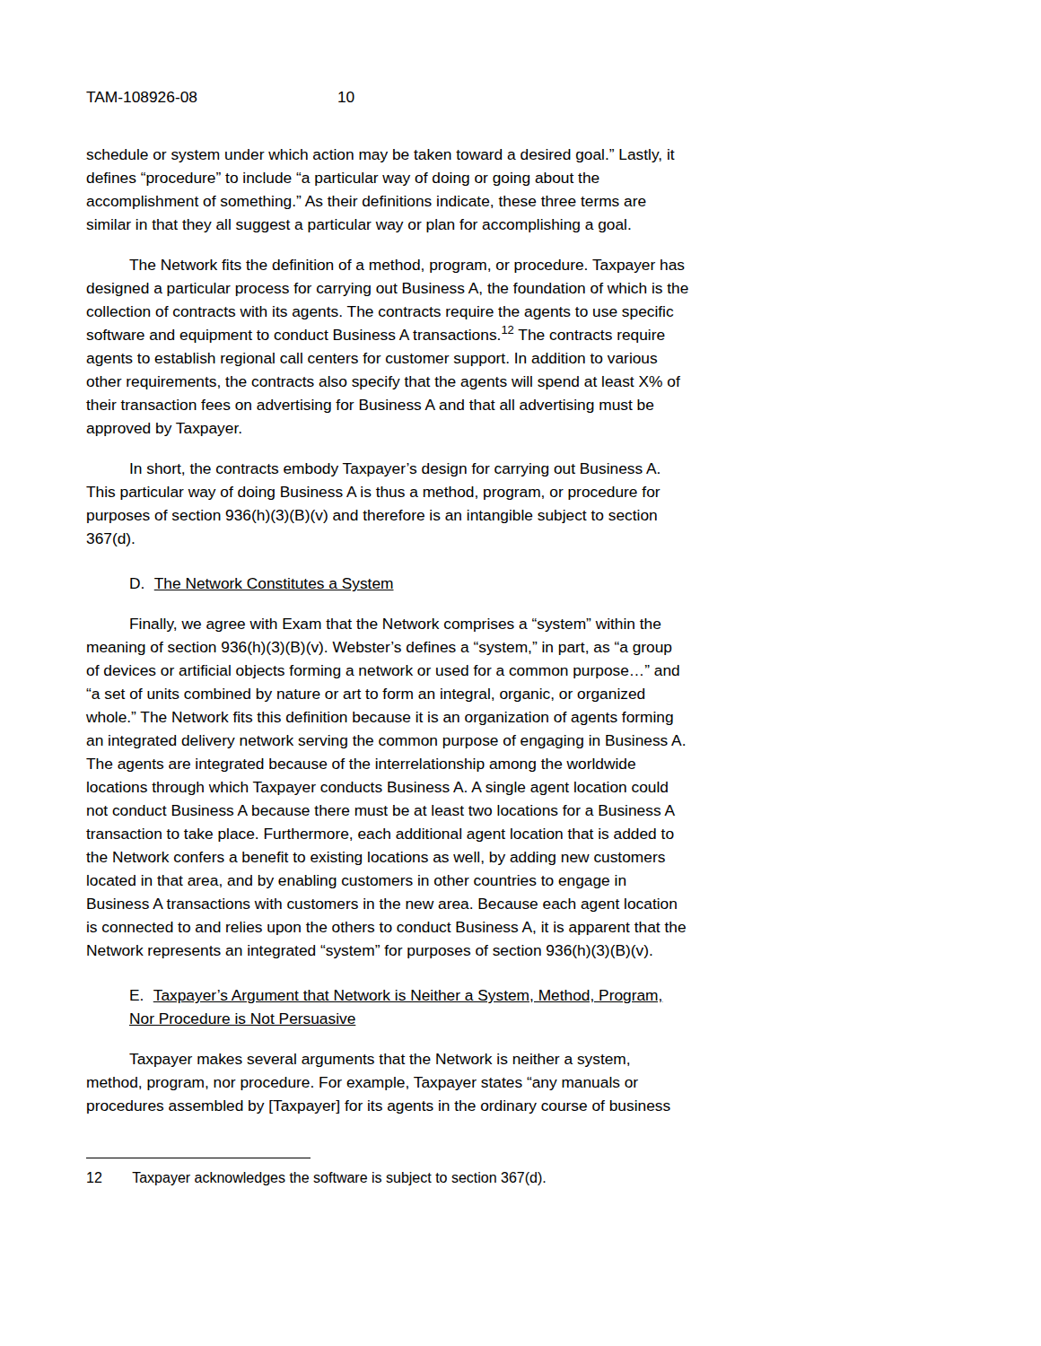TAM-108926-08 10
schedule or system under which action may be taken toward a desired goal.” Lastly, it defines “procedure” to include “a particular way of doing or going about the accomplishment of something.” As their definitions indicate, these three terms are similar in that they all suggest a particular way or plan for accomplishing a goal.
The Network fits the definition of a method, program, or procedure. Taxpayer has designed a particular process for carrying out Business A, the foundation of which is the collection of contracts with its agents. The contracts require the agents to use specific software and equipment to conduct Business A transactions.12 The contracts require agents to establish regional call centers for customer support. In addition to various other requirements, the contracts also specify that the agents will spend at least X% of their transaction fees on advertising for Business A and that all advertising must be approved by Taxpayer.
In short, the contracts embody Taxpayer’s design for carrying out Business A. This particular way of doing Business A is thus a method, program, or procedure for purposes of section 936(h)(3)(B)(v) and therefore is an intangible subject to section 367(d).
D. The Network Constitutes a System
Finally, we agree with Exam that the Network comprises a “system” within the meaning of section 936(h)(3)(B)(v). Webster’s defines a “system,” in part, as “a group of devices or artificial objects forming a network or used for a common purpose…” and “a set of units combined by nature or art to form an integral, organic, or organized whole.” The Network fits this definition because it is an organization of agents forming an integrated delivery network serving the common purpose of engaging in Business A. The agents are integrated because of the interrelationship among the worldwide locations through which Taxpayer conducts Business A. A single agent location could not conduct Business A because there must be at least two locations for a Business A transaction to take place. Furthermore, each additional agent location that is added to the Network confers a benefit to existing locations as well, by adding new customers located in that area, and by enabling customers in other countries to engage in Business A transactions with customers in the new area. Because each agent location is connected to and relies upon the others to conduct Business A, it is apparent that the Network represents an integrated “system” for purposes of section 936(h)(3)(B)(v).
E. Taxpayer’s Argument that Network is Neither a System, Method, Program, Nor Procedure is Not Persuasive
Taxpayer makes several arguments that the Network is neither a system, method, program, nor procedure. For example, Taxpayer states “any manuals or procedures assembled by [Taxpayer] for its agents in the ordinary course of business
12 Taxpayer acknowledges the software is subject to section 367(d).